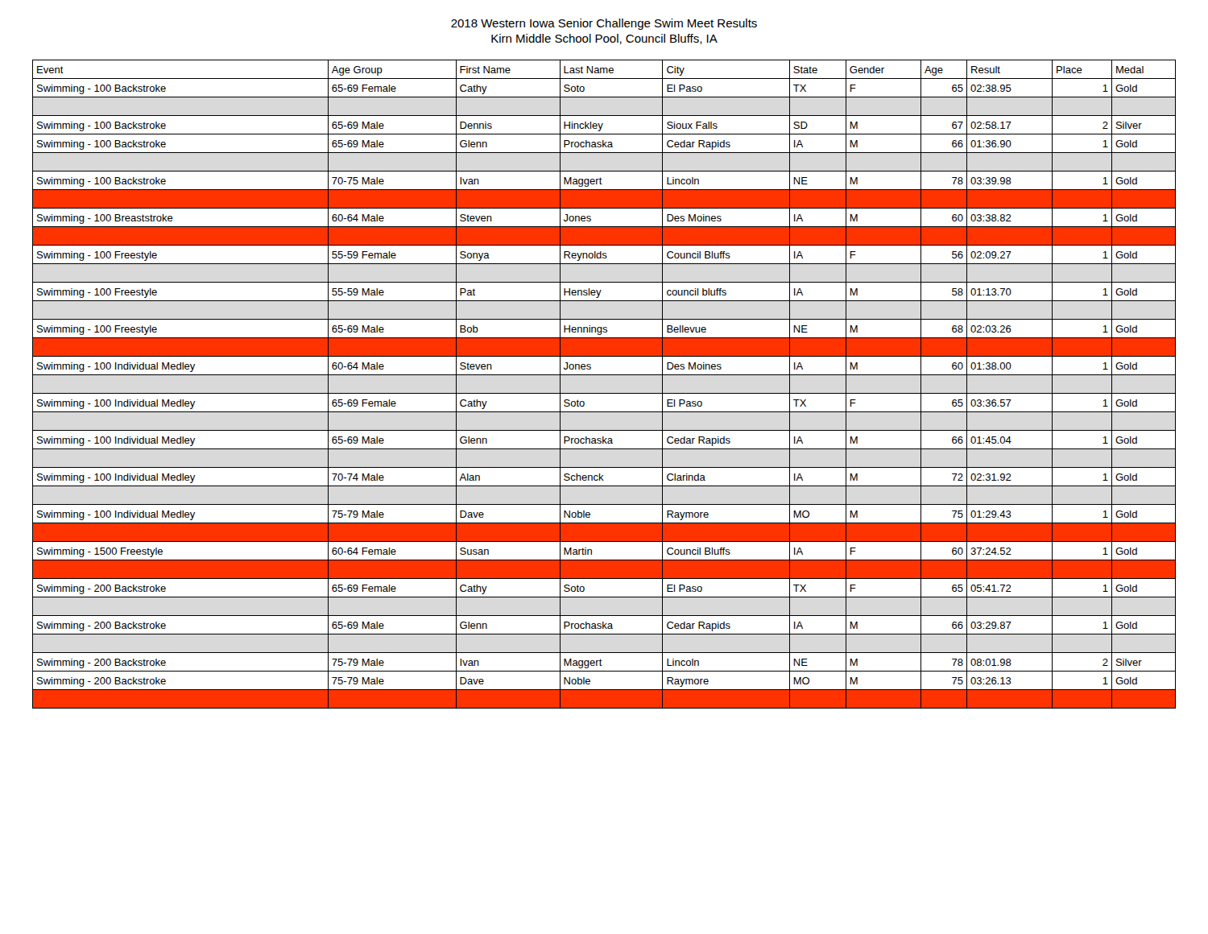2018 Western Iowa Senior Challenge Swim Meet Results
Kirn Middle School Pool, Council Bluffs, IA
| Event | Age Group | First Name | Last Name | City | State | Gender | Age | Result | Place | Medal |
| --- | --- | --- | --- | --- | --- | --- | --- | --- | --- | --- |
| Swimming - 100 Backstroke | 65-69 Female | Cathy | Soto | El Paso | TX | F | 65 | 02:38.95 | 1 | Gold |
| Swimming - 100 Backstroke | 65-69 Male | Dennis | Hinckley | Sioux Falls | SD | M | 67 | 02:58.17 | 2 | Silver |
| Swimming - 100 Backstroke | 65-69 Male | Glenn | Prochaska | Cedar Rapids | IA | M | 66 | 01:36.90 | 1 | Gold |
| Swimming - 100 Backstroke | 70-75 Male | Ivan | Maggert | Lincoln | NE | M | 78 | 03:39.98 | 1 | Gold |
| Swimming - 100 Breaststroke | 60-64 Male | Steven | Jones | Des Moines | IA | M | 60 | 03:38.82 | 1 | Gold |
| Swimming - 100 Freestyle | 55-59 Female | Sonya | Reynolds | Council Bluffs | IA | F | 56 | 02:09.27 | 1 | Gold |
| Swimming - 100 Freestyle | 55-59 Male | Pat | Hensley | council bluffs | IA | M | 58 | 01:13.70 | 1 | Gold |
| Swimming - 100 Freestyle | 65-69 Male | Bob | Hennings | Bellevue | NE | M | 68 | 02:03.26 | 1 | Gold |
| Swimming - 100 Individual Medley | 60-64 Male | Steven | Jones | Des Moines | IA | M | 60 | 01:38.00 | 1 | Gold |
| Swimming - 100 Individual Medley | 65-69 Female | Cathy | Soto | El Paso | TX | F | 65 | 03:36.57 | 1 | Gold |
| Swimming - 100 Individual Medley | 65-69 Male | Glenn | Prochaska | Cedar Rapids | IA | M | 66 | 01:45.04 | 1 | Gold |
| Swimming - 100 Individual Medley | 70-74 Male | Alan | Schenck | Clarinda | IA | M | 72 | 02:31.92 | 1 | Gold |
| Swimming - 100 Individual Medley | 75-79 Male | Dave | Noble | Raymore | MO | M | 75 | 01:29.43 | 1 | Gold |
| Swimming - 1500 Freestyle | 60-64 Female | Susan | Martin | Council Bluffs | IA | F | 60 | 37:24.52 | 1 | Gold |
| Swimming - 200 Backstroke | 65-69 Female | Cathy | Soto | El Paso | TX | F | 65 | 05:41.72 | 1 | Gold |
| Swimming - 200 Backstroke | 65-69 Male | Glenn | Prochaska | Cedar Rapids | IA | M | 66 | 03:29.87 | 1 | Gold |
| Swimming - 200 Backstroke | 75-79 Male | Ivan | Maggert | Lincoln | NE | M | 78 | 08:01.98 | 2 | Silver |
| Swimming - 200 Backstroke | 75-79 Male | Dave | Noble | Raymore | MO | M | 75 | 03:26.13 | 1 | Gold |